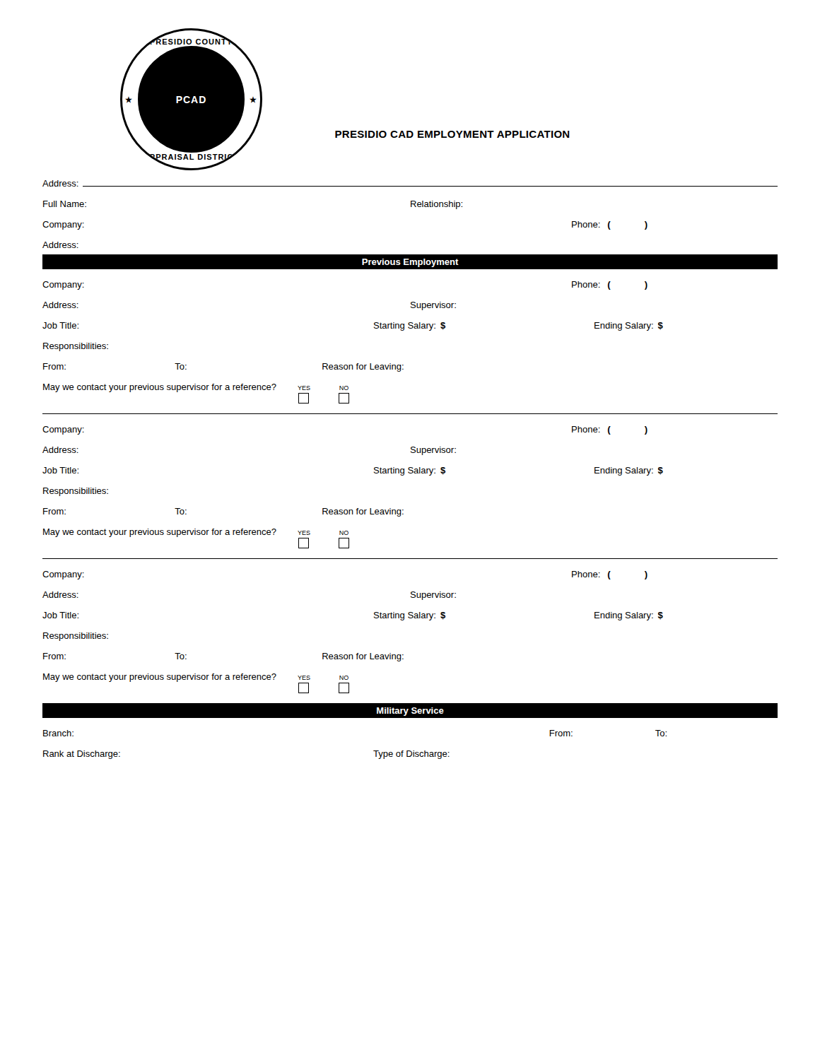PRESIDIO COUNTY APPRAISAL DISTRICT ★ ★
PCAD
PRESIDIO CAD EMPLOYMENT APPLICATION
Address:
Full Name:
Relationship:
Company:
Phone: ( )
Address:
Previous Employment
Company:
Phone: ( )
Address:
Supervisor:
Job Title:
Starting Salary: $
Ending Salary: $
Responsibilities:
From:
To:
Reason for Leaving:
May we contact your previous supervisor for a reference? YES
NO
Company:
Phone: ( )
Address:
Supervisor:
Job Title:
Starting Salary: $
Ending Salary: $
Responsibilities:
From:
To:
Reason for Leaving:
May we contact your previous supervisor for a reference? YES
NO
Company:
Phone: ( )
Address:
Supervisor:
Job Title:
Starting Salary: $
Ending Salary: $
Responsibilities:
From:
To:
Reason for Leaving:
May we contact your previous supervisor for a reference? YES
NO
Military Service
Branch:
From: To:
Rank at Discharge:
Type of Discharge: